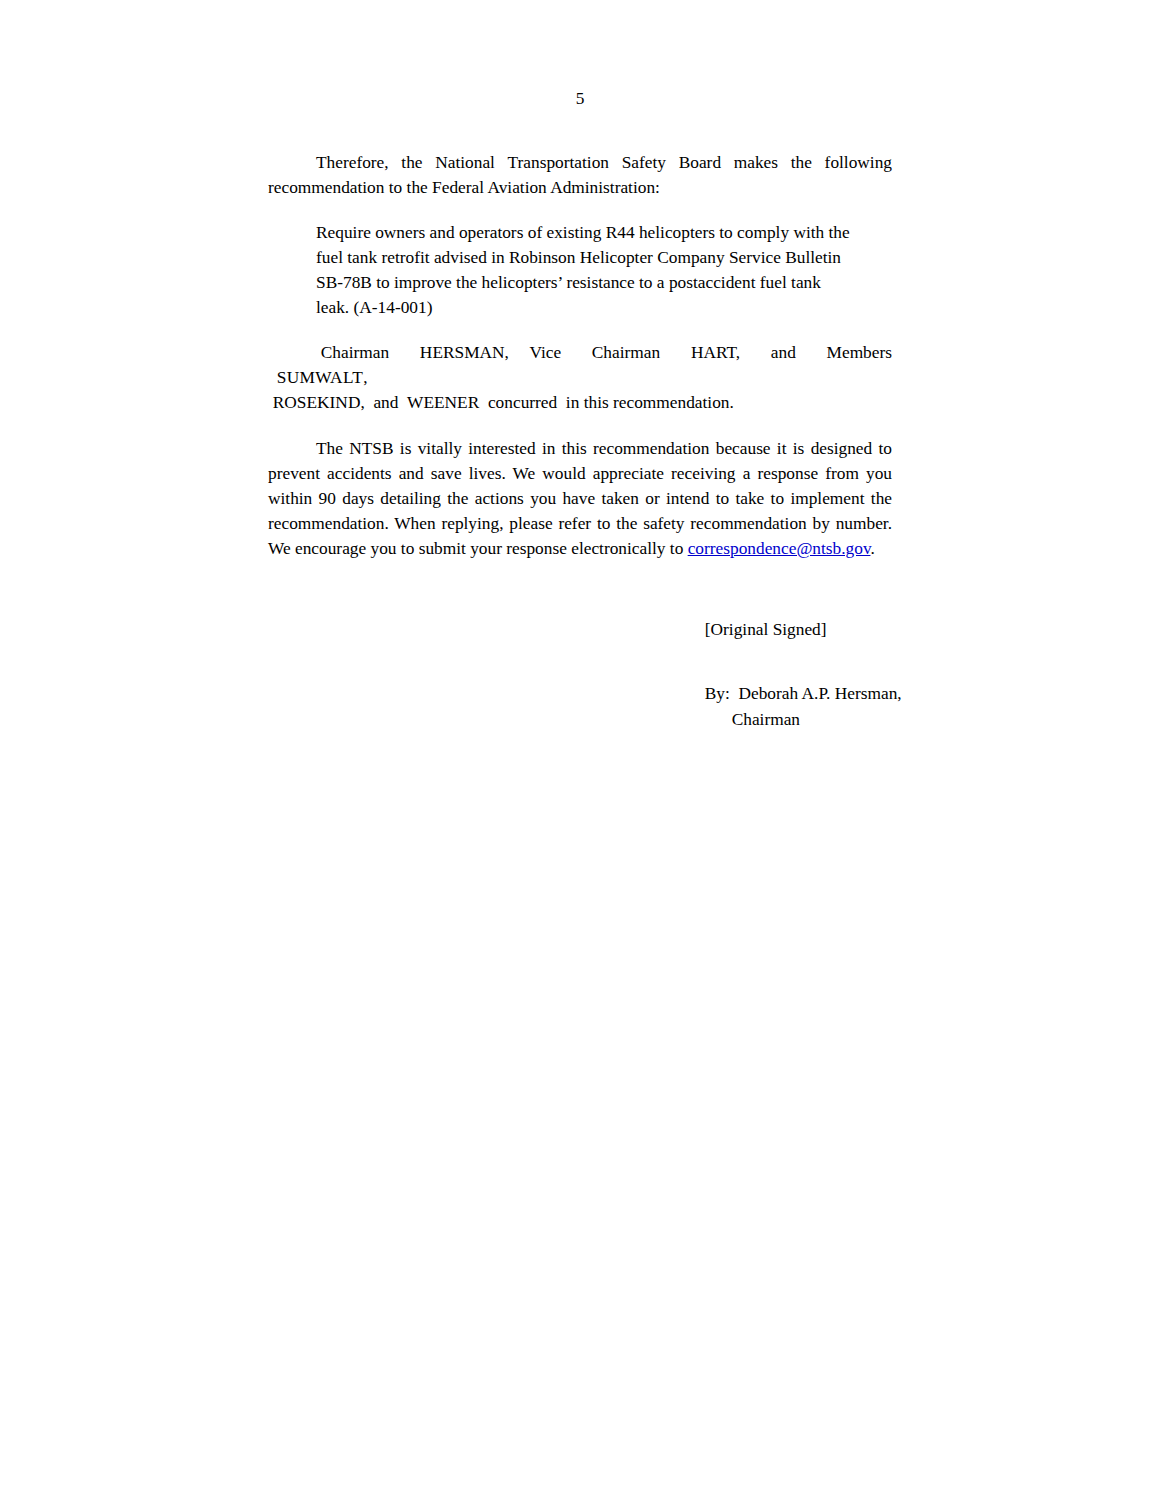5
Therefore, the National Transportation Safety Board makes the following recommendation to the Federal Aviation Administration:
Require owners and operators of existing R44 helicopters to comply with the fuel tank retrofit advised in Robinson Helicopter Company Service Bulletin SB-78B to improve the helicopters’ resistance to a postaccident fuel tank leak. (A-14-001)
Chairman HERSMAN, Vice Chairman HART, and Members SUMWALT, ROSEKIND, and WEENER concurred in this recommendation.
The NTSB is vitally interested in this recommendation because it is designed to prevent accidents and save lives. We would appreciate receiving a response from you within 90 days detailing the actions you have taken or intend to take to implement the recommendation. When replying, please refer to the safety recommendation by number. We encourage you to submit your response electronically to correspondence@ntsb.gov.
[Original Signed]
By: Deborah A.P. Hersman,
Chairman